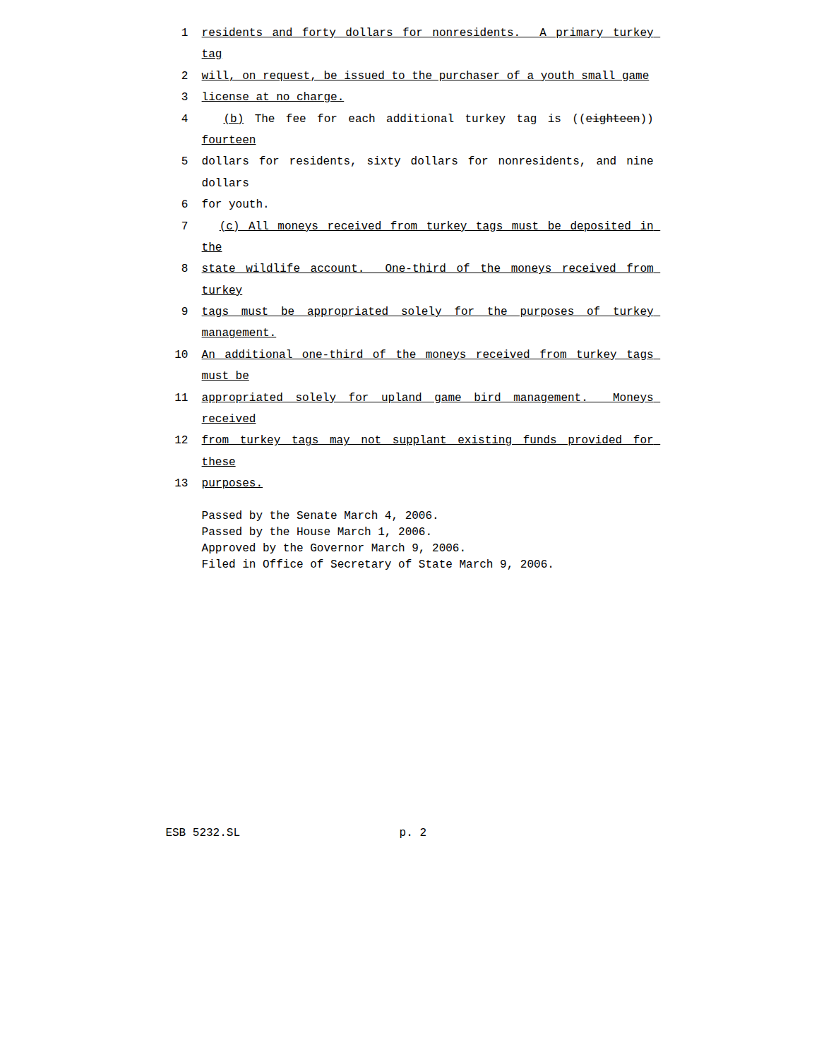residents and forty dollars for nonresidents. A primary turkey tag
will, on request, be issued to the purchaser of a youth small game
license at no charge.
(b) The fee for each additional turkey tag is ((eighteen)) fourteen
dollars for residents, sixty dollars for nonresidents, and nine dollars
for youth.
(c) All moneys received from turkey tags must be deposited in the
state wildlife account. One-third of the moneys received from turkey
tags must be appropriated solely for the purposes of turkey management.
An additional one-third of the moneys received from turkey tags must be
appropriated solely for upland game bird management. Moneys received
from turkey tags may not supplant existing funds provided for these
purposes.
Passed by the Senate March 4, 2006.
Passed by the House March 1, 2006.
Approved by the Governor March 9, 2006.
Filed in Office of Secretary of State March 9, 2006.
ESB 5232.SL
p. 2